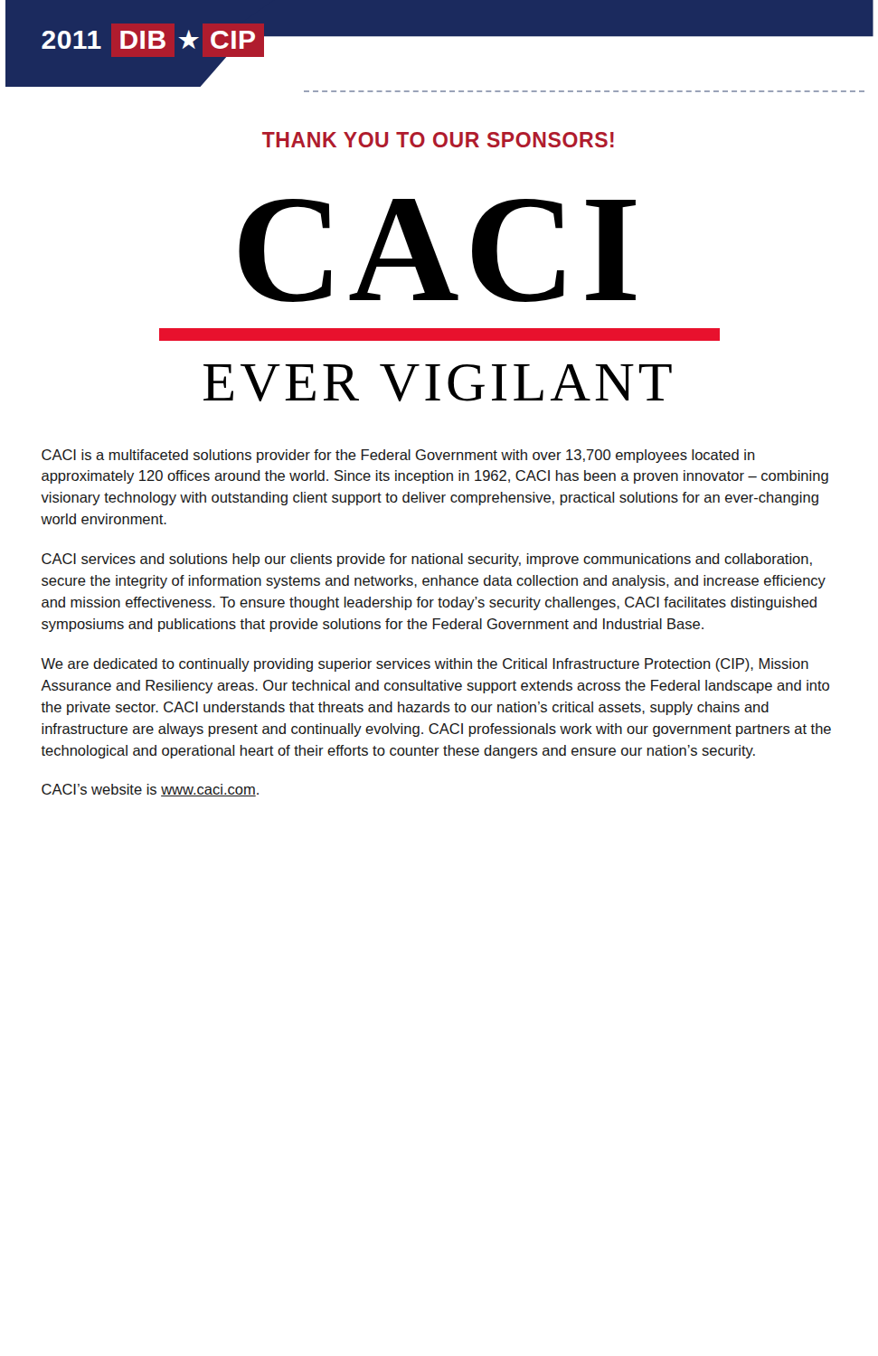2011 DIB★CIP
THANK YOU TO OUR SPONSORS!
CACI
EVER VIGILANT
CACI is a multifaceted solutions provider for the Federal Government with over 13,700 employees located in approximately 120 offices around the world. Since its inception in 1962, CACI has been a proven innovator – combining visionary technology with outstanding client support to deliver comprehensive, practical solutions for an ever-changing world environment.
CACI services and solutions help our clients provide for national security, improve communications and collaboration, secure the integrity of information systems and networks, enhance data collection and analysis, and increase efficiency and mission effectiveness. To ensure thought leadership for today’s security challenges, CACI facilitates distinguished symposiums and publications that provide solutions for the Federal Government and Industrial Base.
We are dedicated to continually providing superior services within the Critical Infrastructure Protection (CIP), Mission Assurance and Resiliency areas. Our technical and consultative support extends across the Federal landscape and into the private sector. CACI understands that threats and hazards to our nation’s critical assets, supply chains and infrastructure are always present and continually evolving. CACI professionals work with our government partners at the technological and operational heart of their efforts to counter these dangers and ensure our nation’s security.
CACI’s website is www.caci.com.